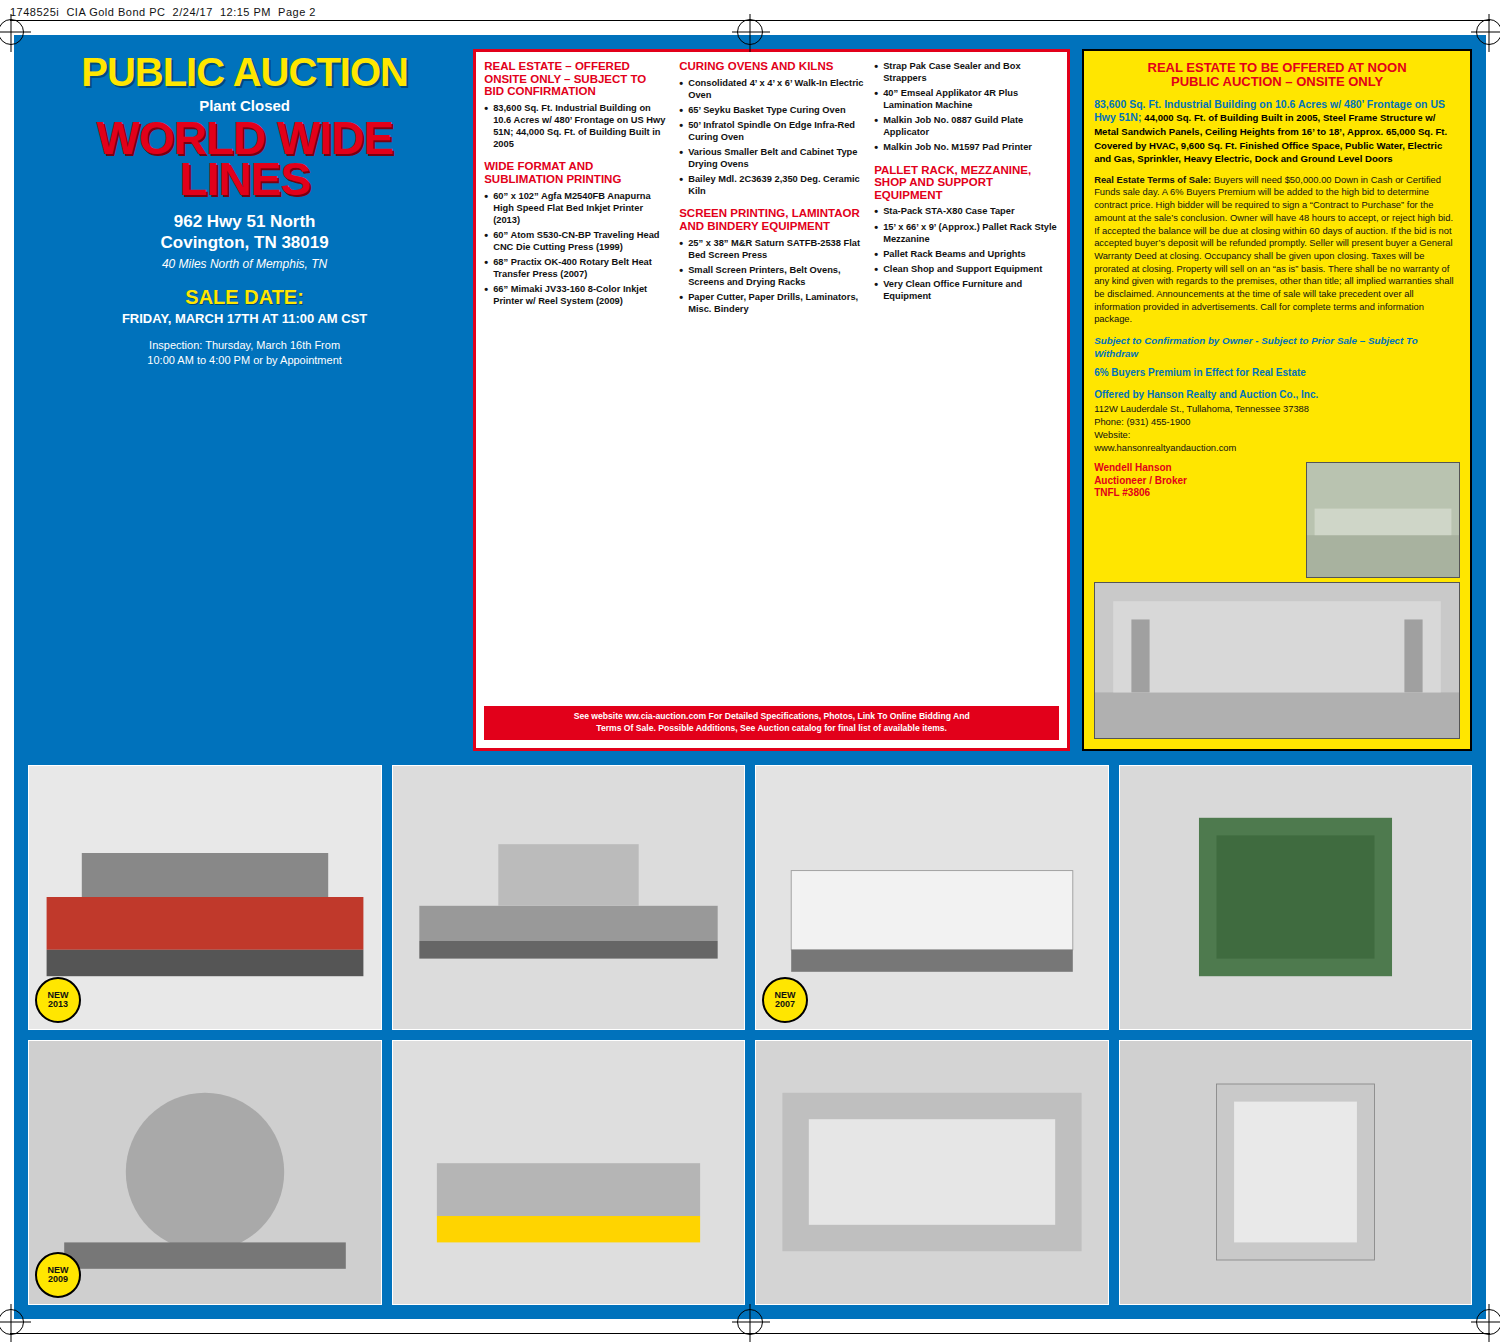1748525i CIA Gold Bond PC 2/24/17 12:15 PM Page 2
PUBLIC AUCTION
Plant Closed
WORLD WIDE LINES
962 Hwy 51 North
Covington, TN 38019 40 Miles North of Memphis, TN
SALE DATE:
FRIDAY, MARCH 17TH AT 11:00 AM CST
Inspection: Thursday, March 16th From
10:00 AM to 4:00 PM or by Appointment
Real Estate – Offered Onsite Only – Subject to Bid Confirmation
83,600 Sq. Ft. Industrial Building on 10.6 Acres w/ 480’ Frontage on US Hwy 51N; 44,000 Sq. Ft. of Building Built in 2005
Wide Format and Sublimation Printing
60” x 102” Agfa M2540FB Anapurna High Speed Flat Bed Inkjet Printer (2013)
60” Atom S530-CN-BP Traveling Head CNC Die Cutting Press (1999)
68” Practix OK-400 Rotary Belt Heat Transfer Press (2007)
66” Mimaki JV33-160 8-Color Inkjet Printer w/ Reel System (2009)
Curing Ovens and Kilns
Consolidated 4’ x 4’ x 6’ Walk-In Electric Oven
65’ Seyku Basket Type Curing Oven
50’ Infratol Spindle On Edge Infra-Red Curing Oven
Various Smaller Belt and Cabinet Type Drying Ovens
Bailey Mdl. 2C3639 2,350 Deg. Ceramic Kiln
Screen Printing, Lamintaor and Bindery Equipment
25” x 38” M&R Saturn SATFB-2538 Flat Bed Screen Press
Small Screen Printers, Belt Ovens, Screens and Drying Racks
Paper Cutter, Paper Drills, Laminators, Misc. Bindery
Strap Pak Case Sealer and Box Strappers
40” Emseal Applikator 4R Plus Lamination Machine
Malkin Job No. 0887 Guild Plate Applicator
Malkin Job No. M1597 Pad Printer
Pallet Rack, Mezzanine, Shop and Support Equipment
Sta-Pack STA-X80 Case Taper
15’ x 66’ x 9’ (Approx.) Pallet Rack Style Mezzanine
Pallet Rack Beams and Uprights
Clean Shop and Support Equipment
Very Clean Office Furniture and Equipment
See website ww.cia-auction.com For Detailed Specifications, Photos, Link To Online Bidding And
Terms Of Sale. Possible Additions, See Auction catalog for final list of available items.
Real Estate To Be Offered At Noon
Public Auction – Onsite Only
83,600 Sq. Ft. Industrial Building on 10.6 Acres w/ 480’ Frontage on US Hwy 51N; 44,000 Sq. Ft. of Building Built in 2005, Steel Frame Structure w/ Metal Sandwich Panels, Ceiling Heights from 16’ to 18’, Approx. 65,000 Sq. Ft. Covered by HVAC, 9,600 Sq. Ft. Finished Office Space, Public Water, Electric and Gas, Sprinkler, Heavy Electric, Dock and Ground Level Doors
Real Estate Terms of Sale: Buyers will need $50,000.00 Down in Cash or Certified Funds sale day. A 6% Buyers Premium will be added to the high bid to determine contract price. High bidder will be required to sign a “Contract to Purchase” for the amount at the sale’s conclusion. Owner will have 48 hours to accept, or reject high bid. If accepted the balance will be due at closing within 60 days of auction. If the bid is not accepted buyer’s deposit will be refunded promptly. Seller will present buyer a General Warranty Deed at closing. Occupancy shall be given upon closing. Taxes will be prorated at closing. Property will sell on an “as is” basis. There shall be no warranty of any kind given with regards to the premises, other than title; all implied warranties shall be disclaimed. Announcements at the time of sale will take precedent over all information provided in advertisements. Call for complete terms and information package.
Subject to Confirmation by Owner - Subject to Prior Sale – Subject To Withdraw
6% Buyers Premium in Effect for Real Estate
Offered by Hanson Realty and Auction Co., Inc.
112W Lauderdale St., Tullahoma, Tennessee 37388
Phone: (931) 455-1900
Website:
www.hansonrealtyandauction.com
Wendell Hanson
Auctioneer / Broker
TNFL #3806
NEW
2013
NEW
2007
NEW
2009